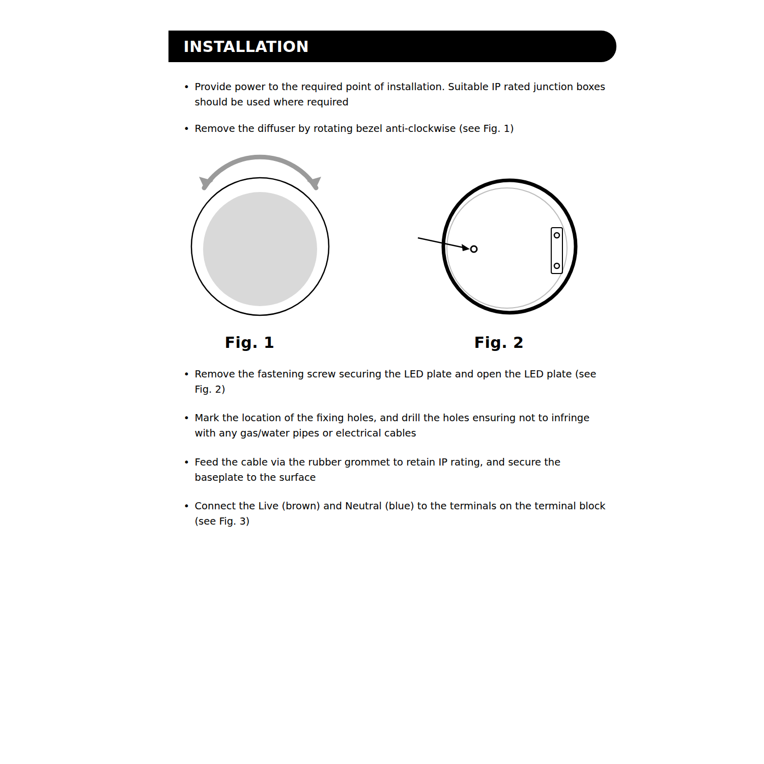INSTALLATION
Provide power to the required point of installation. Suitable IP rated junction boxes should be used where required
Remove the diffuser by rotating bezel anti-clockwise (see Fig. 1)
Fig. 1
Fig. 2
Remove the fastening screw securing the LED plate and open the LED plate (see Fig. 2)
Mark the location of the fixing holes, and drill the holes ensuring not to infringe with any gas/water pipes or electrical cables
Feed the cable via the rubber grommet to retain IP rating, and secure the baseplate to the surface
Connect the Live (brown) and Neutral (blue) to the terminals on the terminal block (see Fig. 3)